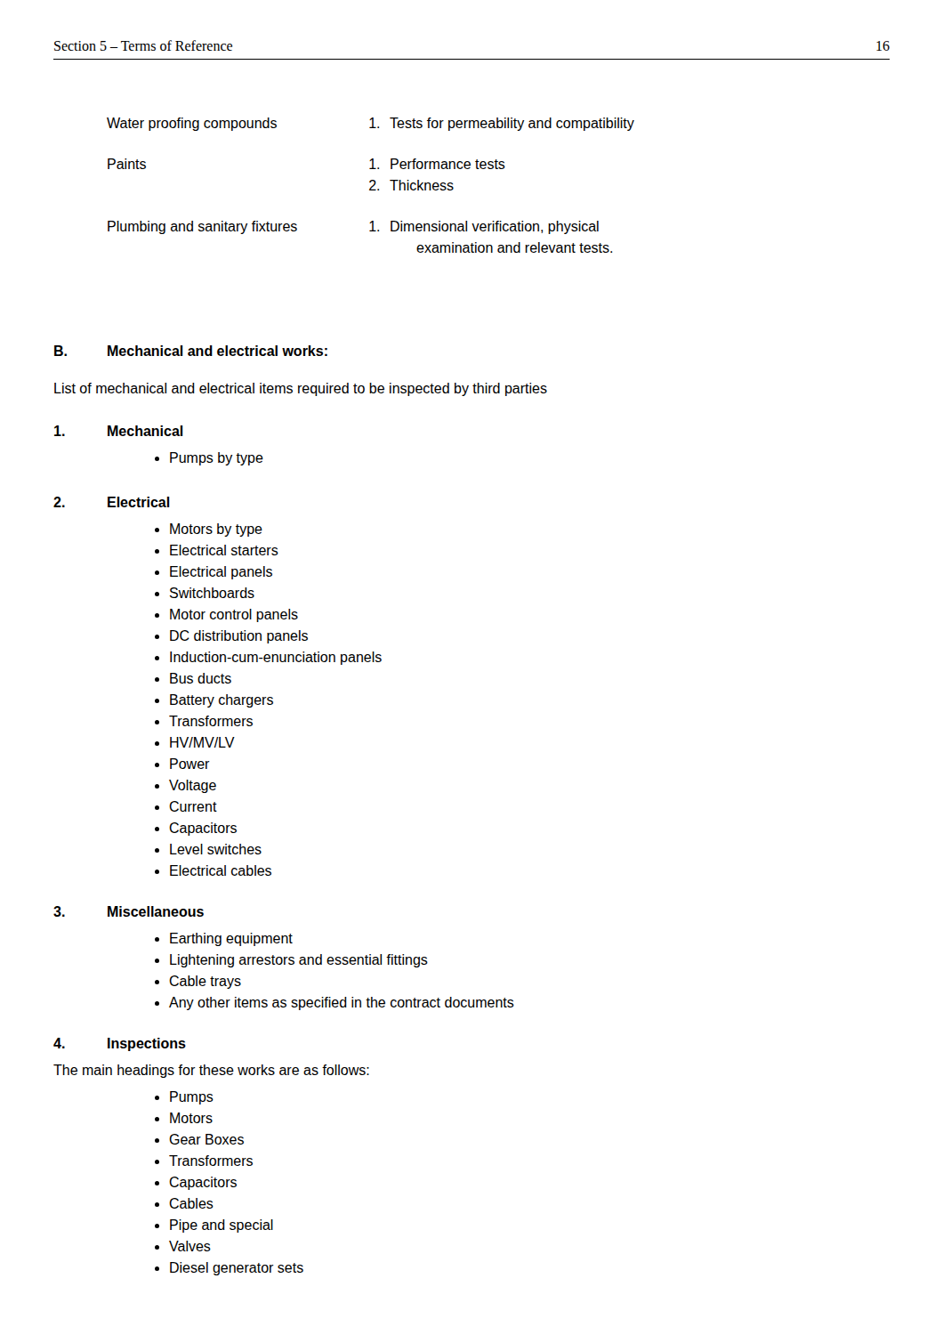Section 5 – Terms of Reference 16
| Water proofing compounds | Tests for permeability and compatibility |
| Paints | Performance tests Thickness |
| Plumbing and sanitary fixtures | Dimensional verification, physical examination and relevant tests. |
B. Mechanical and electrical works:
List of mechanical and electrical items required to be inspected by third parties
1. Mechanical
Pumps by type
2. Electrical
Motors by type
Electrical starters
Electrical panels
Switchboards
Motor control panels
DC distribution panels
Induction-cum-enunciation panels
Bus ducts
Battery chargers
Transformers
HV/MV/LV
Power
Voltage
Current
Capacitors
Level switches
Electrical cables
3. Miscellaneous
Earthing equipment
Lightening arrestors and essential fittings
Cable trays
Any other items as specified in the contract documents
4. Inspections
The main headings for these works are as follows:
Pumps
Motors
Gear Boxes
Transformers
Capacitors
Cables
Pipe and special
Valves
Diesel generator sets